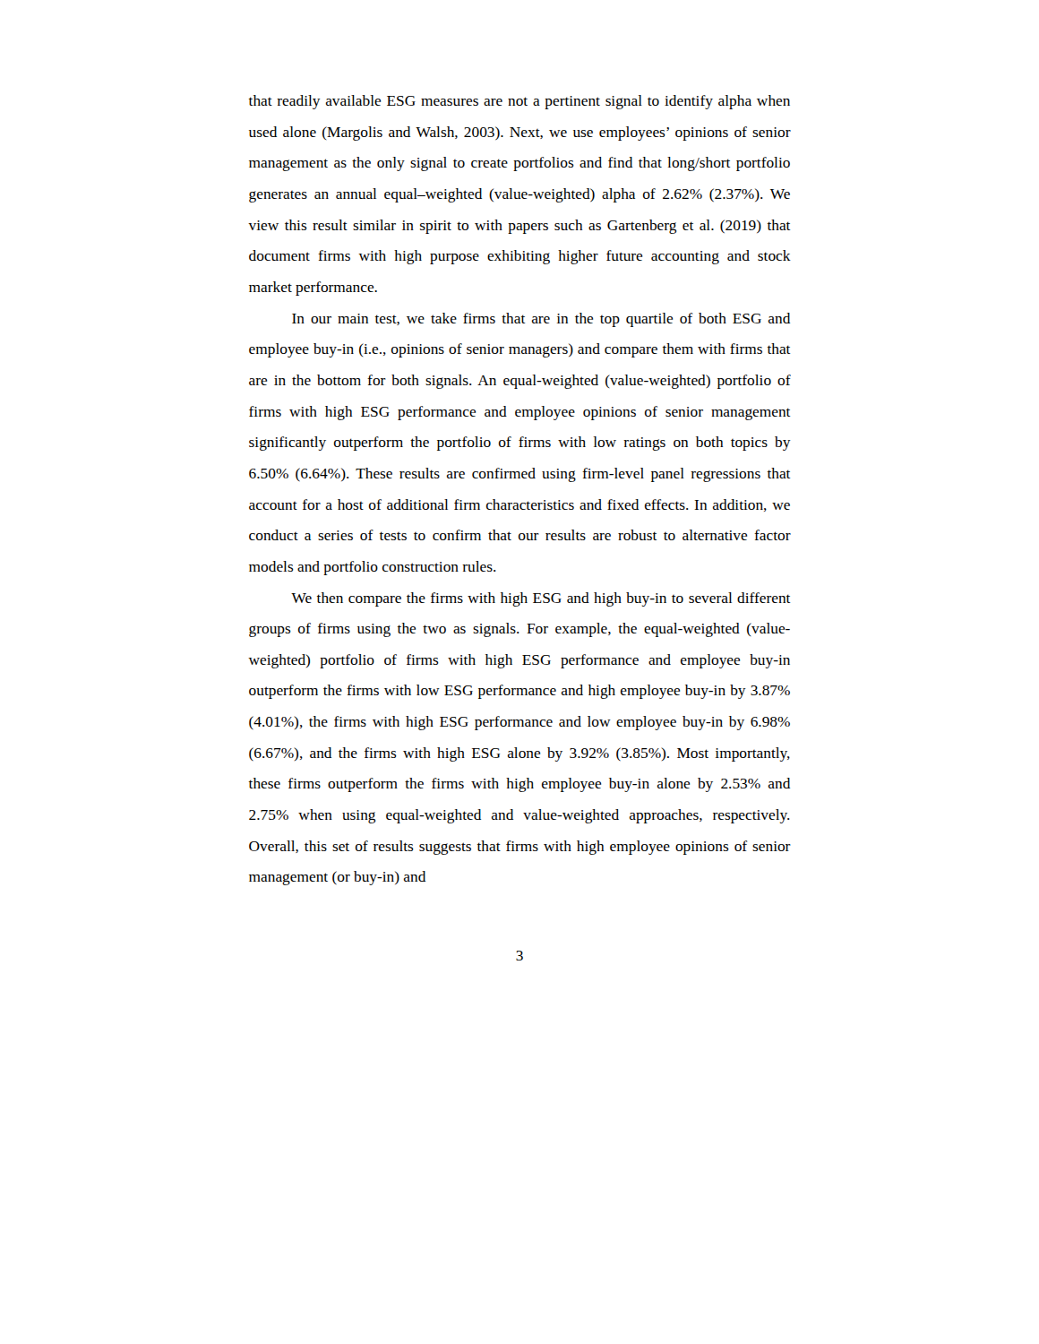that readily available ESG measures are not a pertinent signal to identify alpha when used alone (Margolis and Walsh, 2003). Next, we use employees’ opinions of senior management as the only signal to create portfolios and find that long/short portfolio generates an annual equal–weighted (value-weighted) alpha of 2.62% (2.37%). We view this result similar in spirit to with papers such as Gartenberg et al. (2019) that document firms with high purpose exhibiting higher future accounting and stock market performance.
In our main test, we take firms that are in the top quartile of both ESG and employee buy-in (i.e., opinions of senior managers) and compare them with firms that are in the bottom for both signals. An equal-weighted (value-weighted) portfolio of firms with high ESG performance and employee opinions of senior management significantly outperform the portfolio of firms with low ratings on both topics by 6.50% (6.64%). These results are confirmed using firm-level panel regressions that account for a host of additional firm characteristics and fixed effects. In addition, we conduct a series of tests to confirm that our results are robust to alternative factor models and portfolio construction rules.
We then compare the firms with high ESG and high buy-in to several different groups of firms using the two as signals. For example, the equal-weighted (value-weighted) portfolio of firms with high ESG performance and employee buy-in outperform the firms with low ESG performance and high employee buy-in by 3.87% (4.01%), the firms with high ESG performance and low employee buy-in by 6.98% (6.67%), and the firms with high ESG alone by 3.92% (3.85%). Most importantly, these firms outperform the firms with high employee buy-in alone by 2.53% and 2.75% when using equal-weighted and value-weighted approaches, respectively. Overall, this set of results suggests that firms with high employee opinions of senior management (or buy-in) and
3